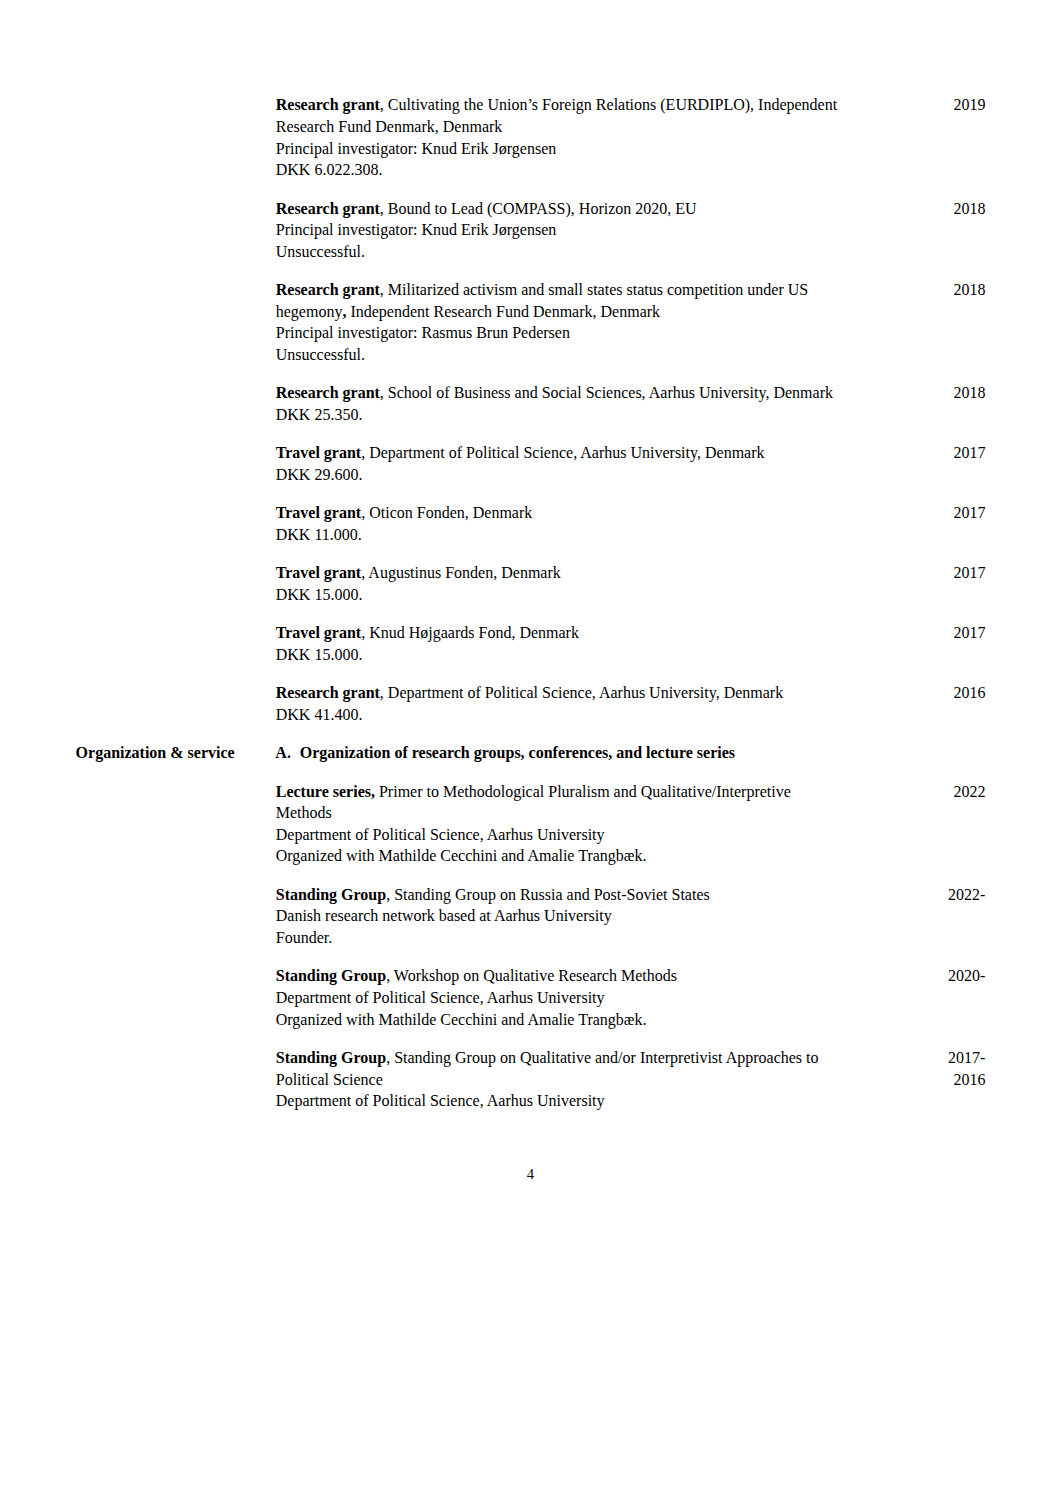| | Research grant , Cultivating the Union’s Foreign Relations (EURDIPLO), Independent Research Fund Denmark, Denmark Principal investigator: Knud Erik Jørgensen DKK 6.022.308. | 2019 |
| | Research grant , Bound to Lead (COMPASS), Horizon 2020, EU Principal investigator: Knud Erik Jørgensen Unsuccessful. | 2018 |
| | Research grant , Militarized activism and small states status competition under US hegemony , Independent Research Fund Denmark, Denmark Principal investigator: Rasmus Brun Pedersen Unsuccessful. | 2018 |
| | Research grant , School of Business and Social Sciences, Aarhus University, Denmark DKK 25.350. | 2018 |
| | Travel grant , Department of Political Science, Aarhus University, Denmark DKK 29.600. | 2017 |
| | Travel grant , Oticon Fonden, Denmark DKK 11.000. | 2017 |
| | Travel grant , Augustinus Fonden, Denmark DKK 15.000. | 2017 |
| | Travel grant , Knud Højgaards Fond, Denmark DKK 15.000. | 2017 |
| | Research grant , Department of Political Science, Aarhus University, Denmark DKK 41.400. | 2016 |
| Organization & service | Organization of research groups, conferences, and lecture series | |
| | Lecture series, Primer to Methodological Pluralism and Qualitative/Interpretive Methods Department of Political Science, Aarhus University Organized with Mathilde Cecchini and Amalie Trangbæk. | 2022 |
| | Standing Group , Standing Group on Russia and Post-Soviet States Danish research network based at Aarhus University Founder. | 2022- |
| | Standing Group , Workshop on Qualitative Research Methods Department of Political Science, Aarhus University Organized with Mathilde Cecchini and Amalie Trangbæk. | 2020- |
| | Standing Group , Standing Group on Qualitative and/or Interpretivist Approaches to Political Science Department of Political Science, Aarhus University | 2017- 2016 |
4